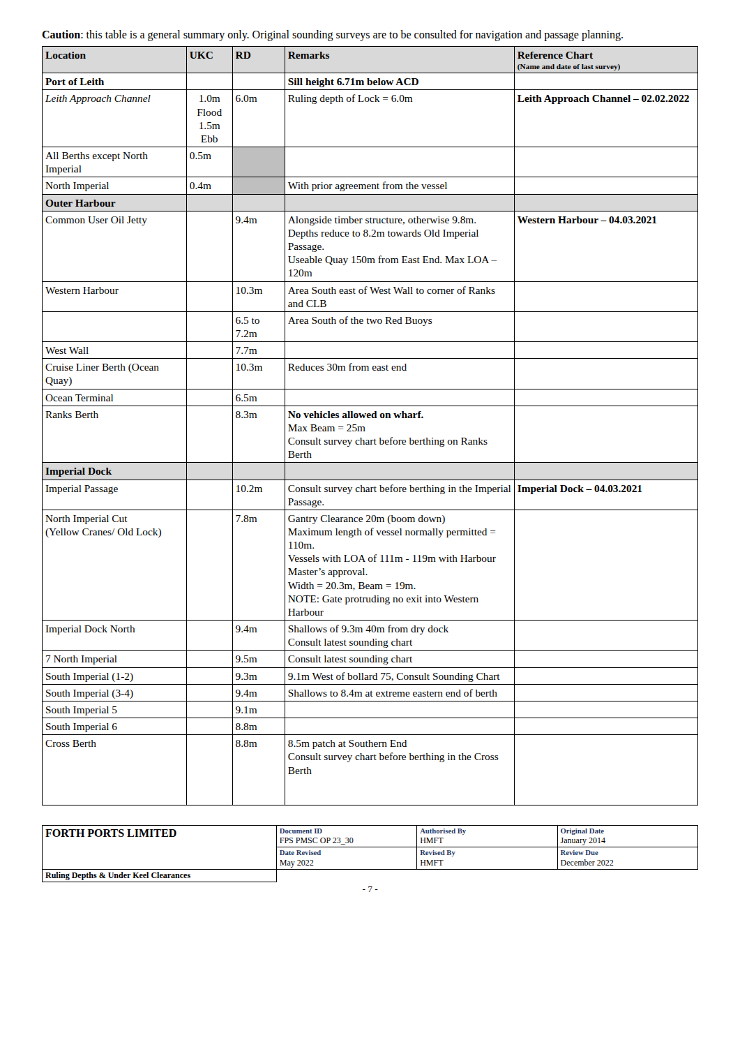Caution: this table is a general summary only. Original sounding surveys are to be consulted for navigation and passage planning.
| Location | UKC | RD | Remarks | Reference Chart (Name and date of last survey) |
| --- | --- | --- | --- | --- |
| Port of Leith | | | Sill height 6.71m below ACD | |
| Leith Approach Channel | 1.0m Flood 1.5m Ebb | 6.0m | Ruling depth of Lock = 6.0m | Leith Approach Channel – 02.02.2022 |
| All Berths except North Imperial | 0.5m | | | |
| North Imperial | 0.4m | | With prior agreement from the vessel | |
| Outer Harbour | | | | |
| Common User Oil Jetty | | 9.4m | Alongside timber structure, otherwise 9.8m. Depths reduce to 8.2m towards Old Imperial Passage. Useable Quay 150m from East End. Max LOA – 120m | Western Harbour – 04.03.2021 |
| Western Harbour | | 10.3m | Area South east of West Wall to corner of Ranks and CLB | |
| | | 6.5 to 7.2m | Area South of the two Red Buoys | |
| West Wall | | 7.7m | | |
| Cruise Liner Berth (Ocean Quay) | | 10.3m | Reduces 30m from east end | |
| Ocean Terminal | | 6.5m | | |
| Ranks Berth | | 8.3m | No vehicles allowed on wharf. Max Beam = 25m Consult survey chart before berthing on Ranks Berth | |
| Imperial Dock | | | | |
| Imperial Passage | | 10.2m | Consult survey chart before berthing in the Imperial Passage. | Imperial Dock – 04.03.2021 |
| North Imperial Cut (Yellow Cranes/ Old Lock) | | 7.8m | Gantry Clearance 20m (boom down) Maximum length of vessel normally permitted = 110m. Vessels with LOA of 111m - 119m with Harbour Master’s approval. Width = 20.3m, Beam = 19m. NOTE: Gate protruding no exit into Western Harbour | |
| Imperial Dock North | | 9.4m | Shallows of 9.3m 40m from dry dock Consult latest sounding chart | |
| 7 North Imperial | | 9.5m | Consult latest sounding chart | |
| South Imperial (1-2) | | 9.3m | 9.1m West of bollard 75, Consult Sounding Chart | |
| South Imperial (3-4) | | 9.4m | Shallows to 8.4m at extreme eastern end of berth | |
| South Imperial 5 | | 9.1m | | |
| South Imperial 6 | | 8.8m | | |
| Cross Berth | | 8.8m | 8.5m patch at Southern End Consult survey chart before berthing in the Cross Berth | |
| FORTH PORTS LIMITED | Document ID FPS PMSC OP 23_30 | Authorised By HMFT | Original Date January 2014 |
| Date Revised May 2022 | Revised By HMFT | Review Due December 2022 |
| Ruling Depths & Under Keel Clearances | |
- 7 -